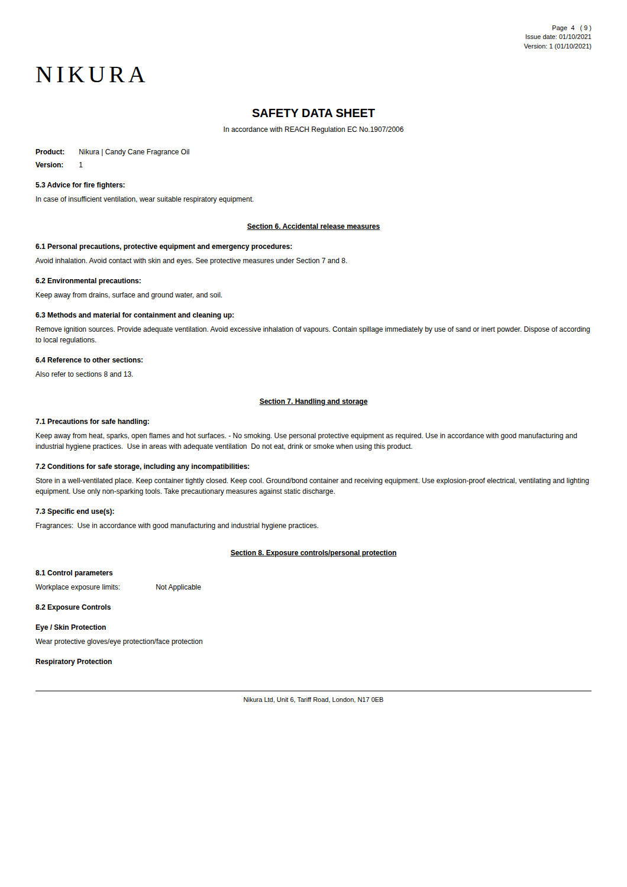Page 4 ( 9 )
Issue date: 01/10/2021
Version: 1 (01/10/2021)
NIKURA
SAFETY DATA SHEET
In accordance with REACH Regulation EC No.1907/2006
Product: Nikura | Candy Cane Fragrance Oil
Version: 1
5.3 Advice for fire fighters:
In case of insufficient ventilation, wear suitable respiratory equipment.
Section 6. Accidental release measures
6.1 Personal precautions, protective equipment and emergency procedures:
Avoid inhalation. Avoid contact with skin and eyes. See protective measures under Section 7 and 8.
6.2 Environmental precautions:
Keep away from drains, surface and ground water, and soil.
6.3 Methods and material for containment and cleaning up:
Remove ignition sources. Provide adequate ventilation. Avoid excessive inhalation of vapours. Contain spillage immediately by use of sand or inert powder. Dispose of according to local regulations.
6.4 Reference to other sections:
Also refer to sections 8 and 13.
Section 7. Handling and storage
7.1 Precautions for safe handling:
Keep away from heat, sparks, open flames and hot surfaces. - No smoking. Use personal protective equipment as required. Use in accordance with good manufacturing and industrial hygiene practices. Use in areas with adequate ventilation Do not eat, drink or smoke when using this product.
7.2 Conditions for safe storage, including any incompatibilities:
Store in a well-ventilated place. Keep container tightly closed. Keep cool. Ground/bond container and receiving equipment. Use explosion-proof electrical, ventilating and lighting equipment. Use only non-sparking tools. Take precautionary measures against static discharge.
7.3 Specific end use(s):
Fragrances: Use in accordance with good manufacturing and industrial hygiene practices.
Section 8. Exposure controls/personal protection
8.1 Control parameters
Workplace exposure limits:Not Applicable
8.2 Exposure Controls
Eye / Skin Protection
Wear protective gloves/eye protection/face protection
Respiratory Protection
Nikura Ltd, Unit 6, Tariff Road, London, N17 0EB